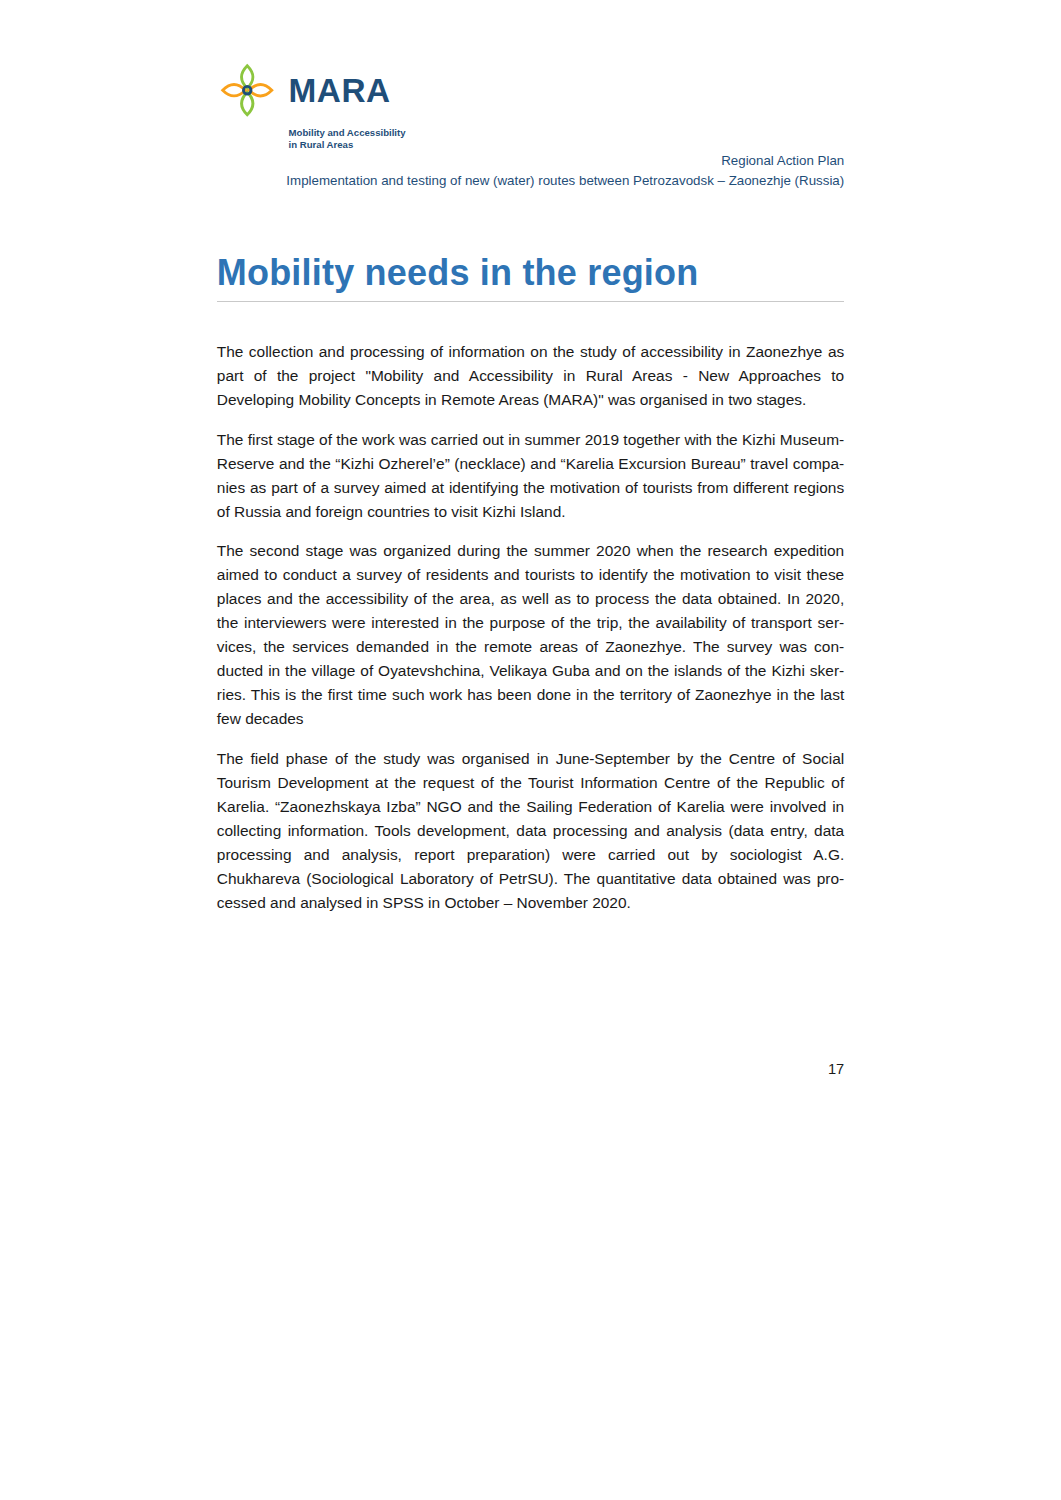MARA
Mobility and Accessibility
in Rural Areas
Regional Action Plan
Implementation and testing of new (water) routes between Petrozavodsk – Zaonezhje (Russia)
Mobility needs in the region
The collection and processing of information on the study of accessibility in Zaonezhye as part of the project "Mobility and Accessibility in Rural Areas - New Approaches to Developing Mobility Concepts in Remote Areas (MARA)" was organised in two stages.
The first stage of the work was carried out in summer 2019 together with the Kizhi Museum-Reserve and the “Kizhi Ozherel’e” (necklace) and “Karelia Excursion Bureau” travel companies as part of a survey aimed at identifying the motivation of tourists from different regions of Russia and foreign countries to visit Kizhi Island.
The second stage was organized during the summer 2020 when the research expedition aimed to conduct a survey of residents and tourists to identify the motivation to visit these places and the accessibility of the area, as well as to process the data obtained. In 2020, the interviewers were interested in the purpose of the trip, the availability of transport services, the services demanded in the remote areas of Zaonezhye. The survey was conducted in the village of Oyatevshchina, Velikaya Guba and on the islands of the Kizhi skerries. This is the first time such work has been done in the territory of Zaonezhye in the last few decades
The field phase of the study was organised in June-September by the Centre of Social Tourism Development at the request of the Tourist Information Centre of the Republic of Karelia. “Zaonezhskaya Izba” NGO and the Sailing Federation of Karelia were involved in collecting information. Tools development, data processing and analysis (data entry, data processing and analysis, report preparation) were carried out by sociologist A.G. Chukhareva (Sociological Laboratory of PetrSU). The quantitative data obtained was processed and analysed in SPSS in October – November 2020.
17